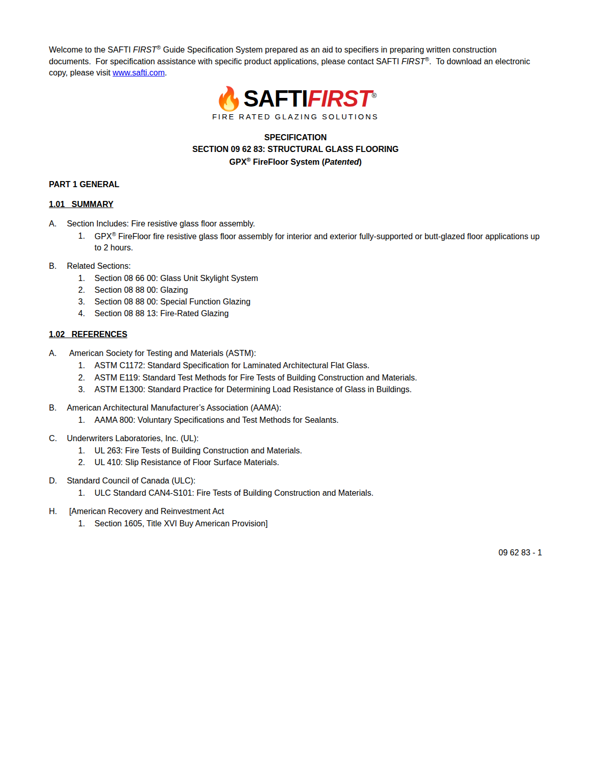Welcome to the SAFTI FIRST® Guide Specification System prepared as an aid to specifiers in preparing written construction documents. For specification assistance with specific product applications, please contact SAFTI FIRST®. To download an electronic copy, please visit www.safti.com.
🔥SAFTI FIRST®
FIRE RATED GLAZING SOLUTIONS
SPECIFICATION
SECTION 09 62 83: STRUCTURAL GLASS FLOORING
GPX® FireFloor System (Patented)
PART 1 GENERAL
1.01 SUMMARY
A. Section Includes: Fire resistive glass floor assembly.
1. GPX® FireFloor fire resistive glass floor assembly for interior and exterior fully-supported or butt-glazed floor applications up to 2 hours.
B. Related Sections:
1. Section 08 66 00: Glass Unit Skylight System
2. Section 08 88 00: Glazing
3. Section 08 88 00: Special Function Glazing
4. Section 08 88 13: Fire-Rated Glazing
1.02 REFERENCES
A. American Society for Testing and Materials (ASTM):
1. ASTM C1172: Standard Specification for Laminated Architectural Flat Glass.
2. ASTM E119: Standard Test Methods for Fire Tests of Building Construction and Materials.
3. ASTM E1300: Standard Practice for Determining Load Resistance of Glass in Buildings.
B. American Architectural Manufacturer’s Association (AAMA):
1. AAMA 800: Voluntary Specifications and Test Methods for Sealants.
C. Underwriters Laboratories, Inc. (UL):
1. UL 263: Fire Tests of Building Construction and Materials.
2. UL 410: Slip Resistance of Floor Surface Materials.
D. Standard Council of Canada (ULC):
1. ULC Standard CAN4-S101: Fire Tests of Building Construction and Materials.
H. [American Recovery and Reinvestment Act
1. Section 1605, Title XVI Buy American Provision]
09 62 83 - 1